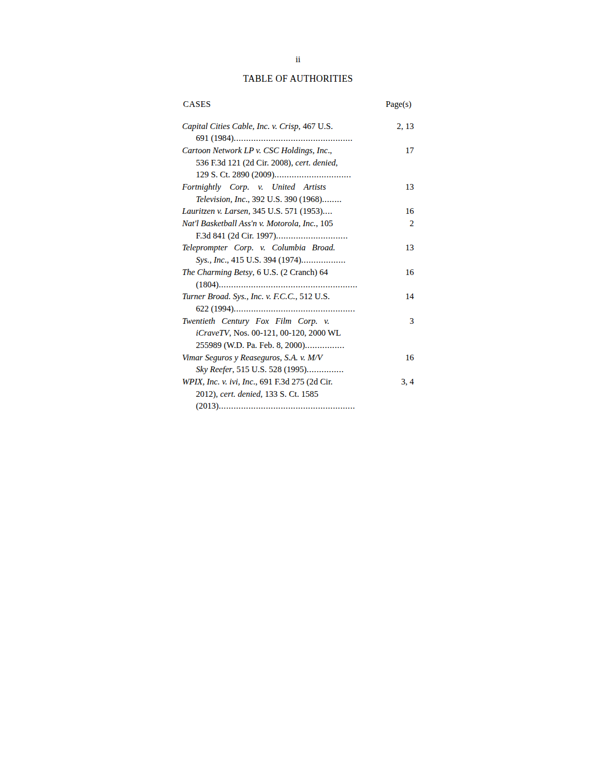ii
TABLE OF AUTHORITIES
CASES Page(s)
| Capital Cities Cable, Inc. v. Crisp , 467 U.S. 691 (1984) ................................................ | 2, 13 |
| Cartoon Network LP v. CSC Holdings, Inc ., 536 F.3d 121 (2d Cir. 2008), cert. denied , 129 S. Ct. 2890 (2009) ............................... | 17 |
| Fortnightly Corp. v. United Artists Television, Inc ., 392 U.S. 390 (1968) ........ | 13 |
| Lauritzen v. Larsen , 345 U.S. 571 (1953) .... | 16 |
| Nat'l Basketball Ass'n v. Motorola, Inc. , 105 F.3d 841 (2d Cir. 1997) ............................. | 2 |
| Teleprompter Corp. v. Columbia Broad. Sys., Inc ., 415 U.S. 394 (1974) .................. | 13 |
| The Charming Betsy , 6 U.S. (2 Cranch) 64 (1804) ........................................................ | 16 |
| Turner Broad. Sys., Inc. v. F.C.C. , 512 U.S. 622 (1994) ................................................. | 14 |
| Twentieth Century Fox Film Corp. v. iCraveTV , Nos. 00-121, 00-120, 2000 WL 255989 (W.D. Pa. Feb. 8, 2000) ................ | 3 |
| Vimar Seguros y Reaseguros, S.A. v. M/V Sky Reefer , 515 U.S. 528 (1995) ............... | 16 |
| WPIX, Inc. v. ivi, Inc ., 691 F.3d 275 (2d Cir. 2012), cert. denied , 133 S. Ct. 1585 (2013) ....................................................... | 3, 4 |